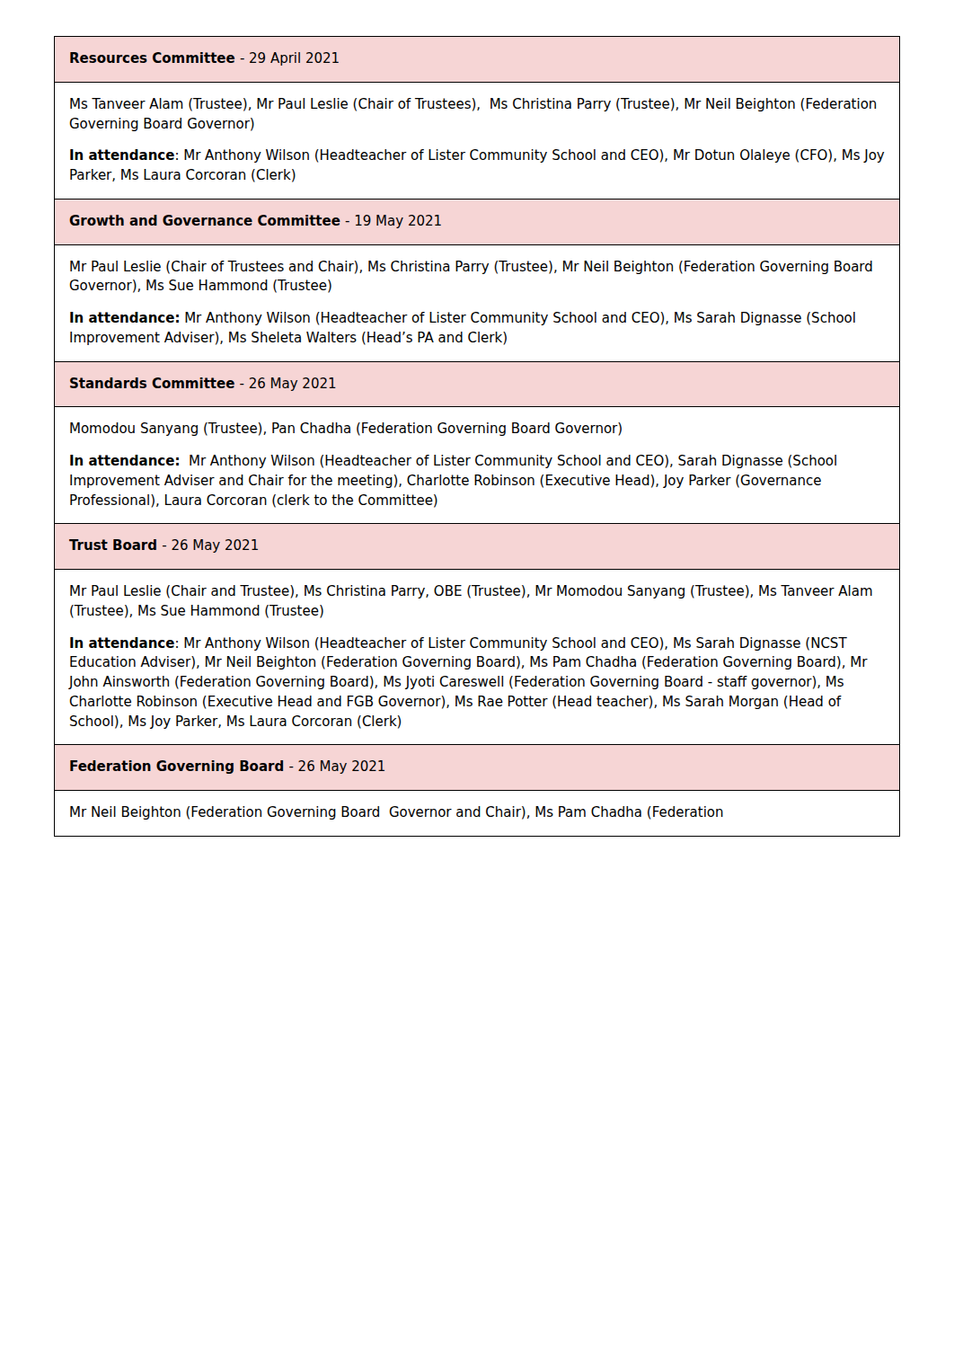| Resources Committee - 29 April 2021 |
| --- |
| Ms Tanveer Alam (Trustee), Mr Paul Leslie (Chair of Trustees), Ms Christina Parry (Trustee), Mr Neil Beighton (Federation Governing Board Governor) In attendance : Mr Anthony Wilson (Headteacher of Lister Community School and CEO), Mr Dotun Olaleye (CFO), Ms Joy Parker, Ms Laura Corcoran (Clerk) |
| Growth and Governance Committee - 19 May 2021 |
| Mr Paul Leslie (Chair of Trustees and Chair), Ms Christina Parry (Trustee), Mr Neil Beighton (Federation Governing Board Governor), Ms Sue Hammond (Trustee) In attendance: Mr Anthony Wilson (Headteacher of Lister Community School and CEO), Ms Sarah Dignasse (School Improvement Adviser), Ms Sheleta Walters (Head’s PA and Clerk) |
| Standards Committee - 26 May 2021 |
| Momodou Sanyang (Trustee), Pan Chadha (Federation Governing Board Governor) In attendance: Mr Anthony Wilson (Headteacher of Lister Community School and CEO), Sarah Dignasse (School Improvement Adviser and Chair for the meeting), Charlotte Robinson (Executive Head), Joy Parker (Governance Professional), Laura Corcoran (clerk to the Committee) |
| Trust Board - 26 May 2021 |
| Mr Paul Leslie (Chair and Trustee), Ms Christina Parry, OBE (Trustee), Mr Momodou Sanyang (Trustee), Ms Tanveer Alam (Trustee), Ms Sue Hammond (Trustee) In attendance : Mr Anthony Wilson (Headteacher of Lister Community School and CEO), Ms Sarah Dignasse (NCST Education Adviser), Mr Neil Beighton (Federation Governing Board), Ms Pam Chadha (Federation Governing Board), Mr John Ainsworth (Federation Governing Board), Ms Jyoti Careswell (Federation Governing Board - staff governor), Ms Charlotte Robinson (Executive Head and FGB Governor), Ms Rae Potter (Head teacher), Ms Sarah Morgan (Head of School), Ms Joy Parker, Ms Laura Corcoran (Clerk) |
| Federation Governing Board - 26 May 2021 |
| Mr Neil Beighton (Federation Governing Board Governor and Chair), Ms Pam Chadha (Federation |